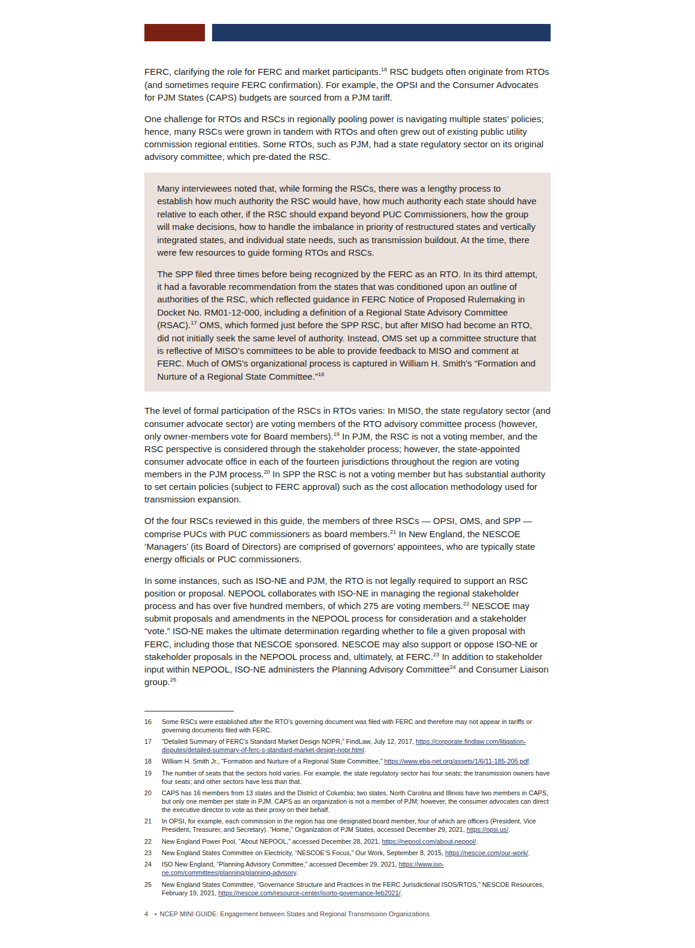FERC, clarifying the role for FERC and market participants.16 RSC budgets often originate from RTOs (and sometimes require FERC confirmation). For example, the OPSI and the Consumer Advocates for PJM States (CAPS) budgets are sourced from a PJM tariff.
One challenge for RTOs and RSCs in regionally pooling power is navigating multiple states’ policies; hence, many RSCs were grown in tandem with RTOs and often grew out of existing public utility commission regional entities. Some RTOs, such as PJM, had a state regulatory sector on its original advisory committee, which pre-dated the RSC.
Many interviewees noted that, while forming the RSCs, there was a lengthy process to establish how much authority the RSC would have, how much authority each state should have relative to each other, if the RSC should expand beyond PUC Commissioners, how the group will make decisions, how to handle the imbalance in priority of restructured states and vertically integrated states, and individual state needs, such as transmission buildout. At the time, there were few resources to guide forming RTOs and RSCs.
The SPP filed three times before being recognized by the FERC as an RTO. In its third attempt, it had a favorable recommendation from the states that was conditioned upon an outline of authorities of the RSC, which reflected guidance in FERC Notice of Proposed Rulemaking in Docket No. RM01-12-000, including a definition of a Regional State Advisory Committee (RSAC).17 OMS, which formed just before the SPP RSC, but after MISO had become an RTO, did not initially seek the same level of authority. Instead, OMS set up a committee structure that is reflective of MISO’s committees to be able to provide feedback to MISO and comment at FERC. Much of OMS’s organizational process is captured in William H. Smith’s “Formation and Nurture of a Regional State Committee.”18
The level of formal participation of the RSCs in RTOs varies: In MISO, the state regulatory sector (and consumer advocate sector) are voting members of the RTO advisory committee process (however, only owner-members vote for Board members).19 In PJM, the RSC is not a voting member, and the RSC perspective is considered through the stakeholder process; however, the state-appointed consumer advocate office in each of the fourteen jurisdictions throughout the region are voting members in the PJM process.20 In SPP the RSC is not a voting member but has substantial authority to set certain policies (subject to FERC approval) such as the cost allocation methodology used for transmission expansion.
Of the four RSCs reviewed in this guide, the members of three RSCs — OPSI, OMS, and SPP — comprise PUCs with PUC commissioners as board members.21 In New England, the NESCOE ‘Managers’ (its Board of Directors) are comprised of governors’ appointees, who are typically state energy officials or PUC commissioners.
In some instances, such as ISO-NE and PJM, the RTO is not legally required to support an RSC position or proposal. NEPOOL collaborates with ISO-NE in managing the regional stakeholder process and has over five hundred members, of which 275 are voting members.22 NESCOE may submit proposals and amendments in the NEPOOL process for consideration and a stakeholder “vote.” ISO-NE makes the ultimate determination regarding whether to file a given proposal with FERC, including those that NESCOE sponsored. NESCOE may also support or oppose ISO-NE or stakeholder proposals in the NEPOOL process and, ultimately, at FERC.23 In addition to stakeholder input within NEPOOL, ISO-NE administers the Planning Advisory Committee24 and Consumer Liaison group.25
16
Some RSCs were established after the RTO’s governing document was filed with FERC and therefore may not appear in tariffs or governing documents filed with FERC.
17
“Detailed Summary of FERC’s Standard Market Design NOPR,” FindLaw, July 12, 2017, https://corporate.findlaw.com/litigation-disputes/detailed-summary-of-ferc-s-standard-market-design-nopr.html.
18
William H. Smith Jr., “Formation and Nurture of a Regional State Committee,” https://www.eba-net.org/assets/1/6/11-185-205.pdf.
19
The number of seats that the sectors hold varies. For example, the state regulatory sector has four seats; the transmission owners have four seats; and other sectors have less than that.
20
CAPS has 16 members from 13 states and the District of Columbia; two states, North Carolina and Illinois have two members in CAPS, but only one member per state in PJM. CAPS as an organization is not a member of PJM; however, the consumer advocates can direct the executive director to vote as their proxy on their behalf.
21
In OPSI, for example, each commission in the region has one designated board member, four of which are officers (President, Vice President, Treasurer, and Secretary). “Home,” Organization of PJM States, accessed December 29, 2021, https://opsi.us/.
22
New England Power Pool, “About NEPOOL,” accessed December 28, 2021, https://nepool.com/about-nepool/.
23
New England States Committee on Electricity, “NESCOE’S Focus,” Our Work, September 8, 2015, https://nescoe.com/our-work/.
24
ISO New England, “Planning Advisory Committee,” accessed December 29, 2021, https://www.iso-ne.com/committees/planning/planning-advisory.
25
New England States Committee, “Governance Structure and Practices in the FERC Jurisdictional ISOS/RTOS,” NESCOE Resources, February 19, 2021, https://nescoe.com/resource-center/isorto-governance-feb2021/.
4•NCEP MINI GUIDE: Engagement between States and Regional Transmission Organizations